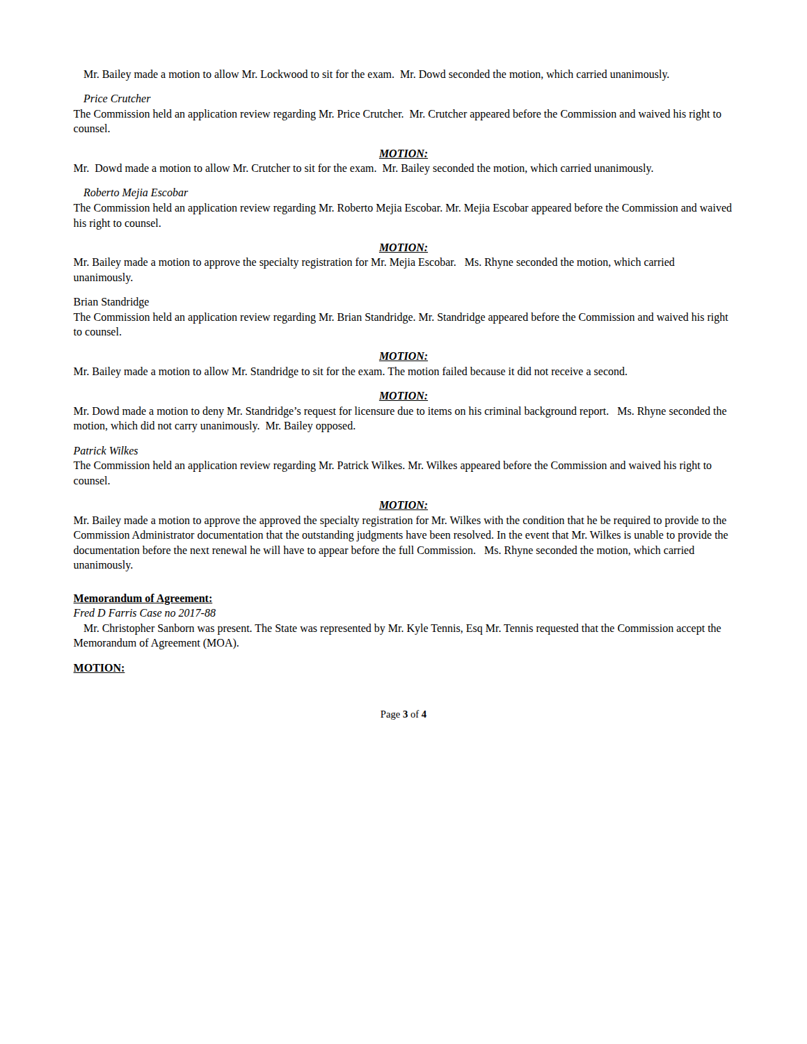Mr. Bailey made a motion to allow Mr. Lockwood to sit for the exam. Mr. Dowd seconded the motion, which carried unanimously.
Price Crutcher
The Commission held an application review regarding Mr. Price Crutcher. Mr. Crutcher appeared before the Commission and waived his right to counsel.
MOTION:
Mr. Dowd made a motion to allow Mr. Crutcher to sit for the exam. Mr. Bailey seconded the motion, which carried unanimously.
Roberto Mejia Escobar
The Commission held an application review regarding Mr. Roberto Mejia Escobar. Mr. Mejia Escobar appeared before the Commission and waived his right to counsel.
MOTION:
Mr. Bailey made a motion to approve the specialty registration for Mr. Mejia Escobar. Ms. Rhyne seconded the motion, which carried unanimously.
Brian Standridge
The Commission held an application review regarding Mr. Brian Standridge. Mr. Standridge appeared before the Commission and waived his right to counsel.
MOTION:
Mr. Bailey made a motion to allow Mr. Standridge to sit for the exam. The motion failed because it did not receive a second.
MOTION:
Mr. Dowd made a motion to deny Mr. Standridge’s request for licensure due to items on his criminal background report. Ms. Rhyne seconded the motion, which did not carry unanimously. Mr. Bailey opposed.
Patrick Wilkes
The Commission held an application review regarding Mr. Patrick Wilkes. Mr. Wilkes appeared before the Commission and waived his right to counsel.
MOTION:
Mr. Bailey made a motion to approve the approved the specialty registration for Mr. Wilkes with the condition that he be required to provide to the Commission Administrator documentation that the outstanding judgments have been resolved. In the event that Mr. Wilkes is unable to provide the documentation before the next renewal he will have to appear before the full Commission. Ms. Rhyne seconded the motion, which carried unanimously.
Memorandum of Agreement:
Fred D Farris Case no 2017-88
Mr. Christopher Sanborn was present. The State was represented by Mr. Kyle Tennis, Esq Mr. Tennis requested that the Commission accept the Memorandum of Agreement (MOA).
MOTION:
Page 3 of 4